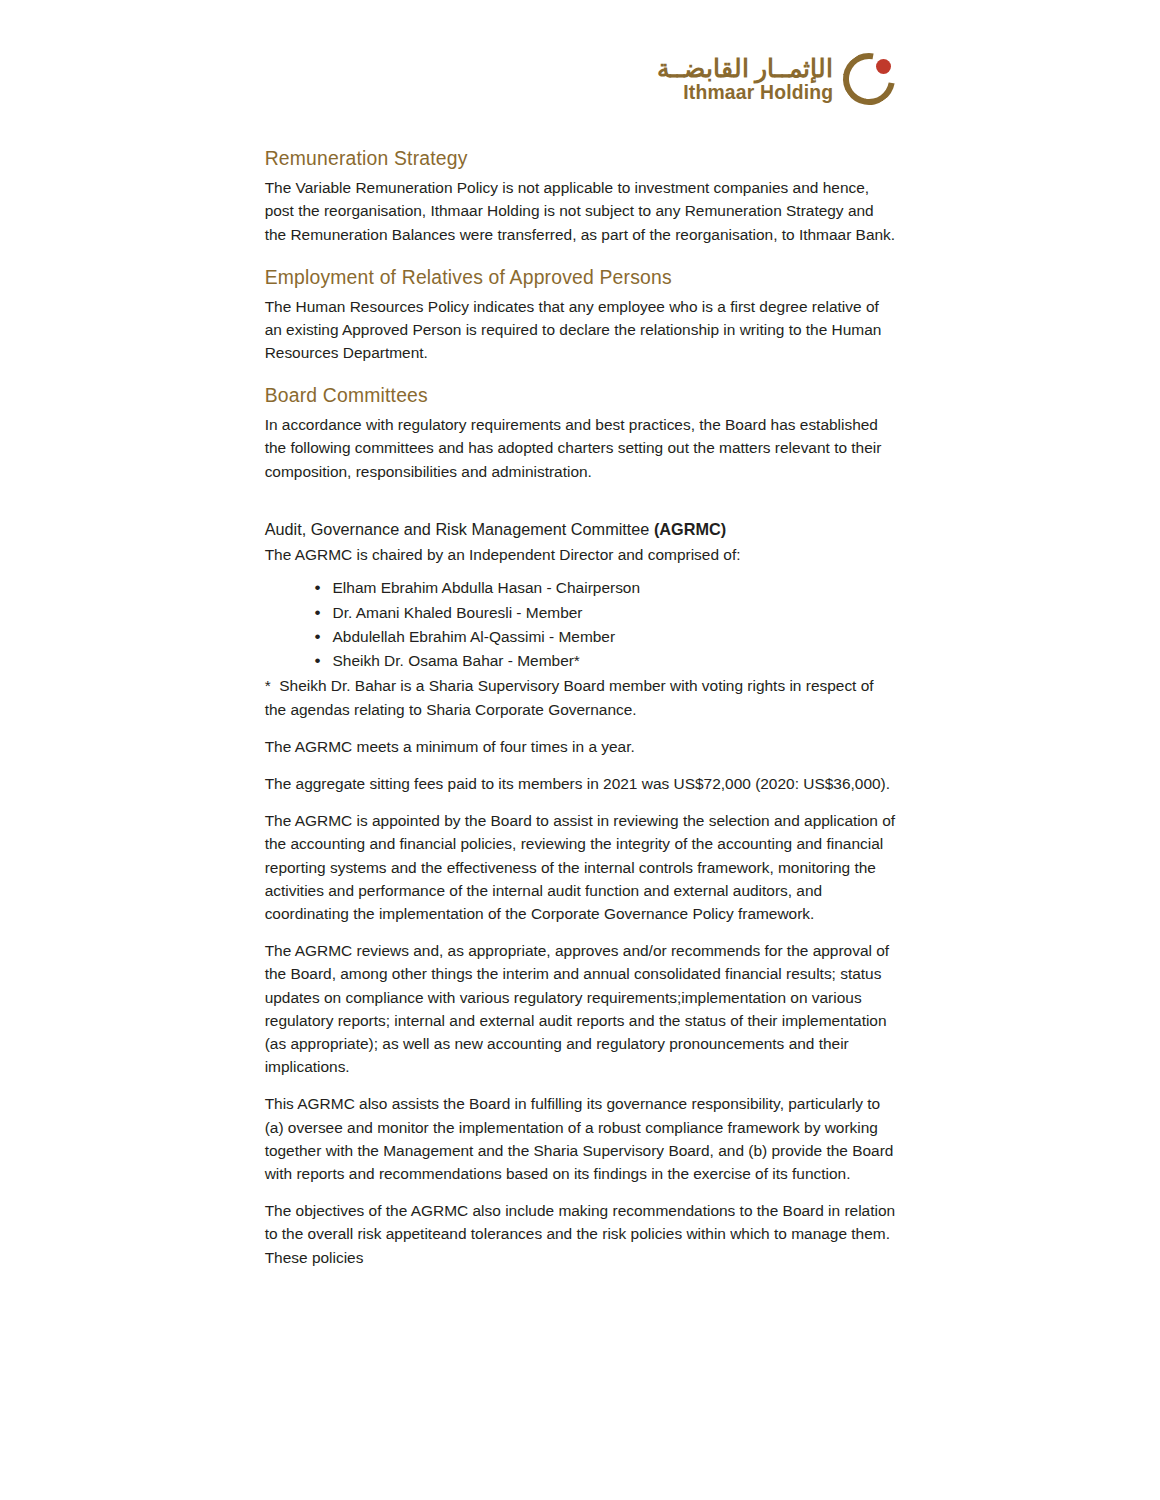الإثمــار القابضــة Ithmaar Holding
Remuneration Strategy
The Variable Remuneration Policy is not applicable to investment companies and hence, post the reorganisation, Ithmaar Holding is not subject to any Remuneration Strategy and the Remuneration Balances were transferred, as part of the reorganisation, to Ithmaar Bank.
Employment of Relatives of Approved Persons
The Human Resources Policy indicates that any employee who is a first degree relative of an existing Approved Person is required to declare the relationship in writing to the Human Resources Department.
Board Committees
In accordance with regulatory requirements and best practices, the Board has established the following committees and has adopted charters setting out the matters relevant to their composition, responsibilities and administration.
Audit, Governance and Risk Management Committee (AGRMC)
The AGRMC is chaired by an Independent Director and comprised of:
Elham Ebrahim Abdulla Hasan - Chairperson
Dr. Amani Khaled Bouresli - Member
Abdulellah Ebrahim Al-Qassimi - Member
Sheikh Dr. Osama Bahar - Member*
* Sheikh Dr. Bahar is a Sharia Supervisory Board member with voting rights in respect of the agendas relating to Sharia Corporate Governance.
The AGRMC meets a minimum of four times in a year.
The aggregate sitting fees paid to its members in 2021 was US$72,000 (2020: US$36,000).
The AGRMC is appointed by the Board to assist in reviewing the selection and application of the accounting and financial policies, reviewing the integrity of the accounting and financial reporting systems and the effectiveness of the internal controls framework, monitoring the activities and performance of the internal audit function and external auditors, and coordinating the implementation of the Corporate Governance Policy framework.
The AGRMC reviews and, as appropriate, approves and/or recommends for the approval of the Board, among other things the interim and annual consolidated financial results; status updates on compliance with various regulatory requirements;implementation on various regulatory reports; internal and external audit reports and the status of their implementation (as appropriate); as well as new accounting and regulatory pronouncements and their implications.
This AGRMC also assists the Board in fulfilling its governance responsibility, particularly to (a) oversee and monitor the implementation of a robust compliance framework by working together with the Management and the Sharia Supervisory Board, and (b) provide the Board with reports and recommendations based on its findings in the exercise of its function.
The objectives of the AGRMC also include making recommendations to the Board in relation to the overall risk appetiteand tolerances and the risk policies within which to manage them. These policies